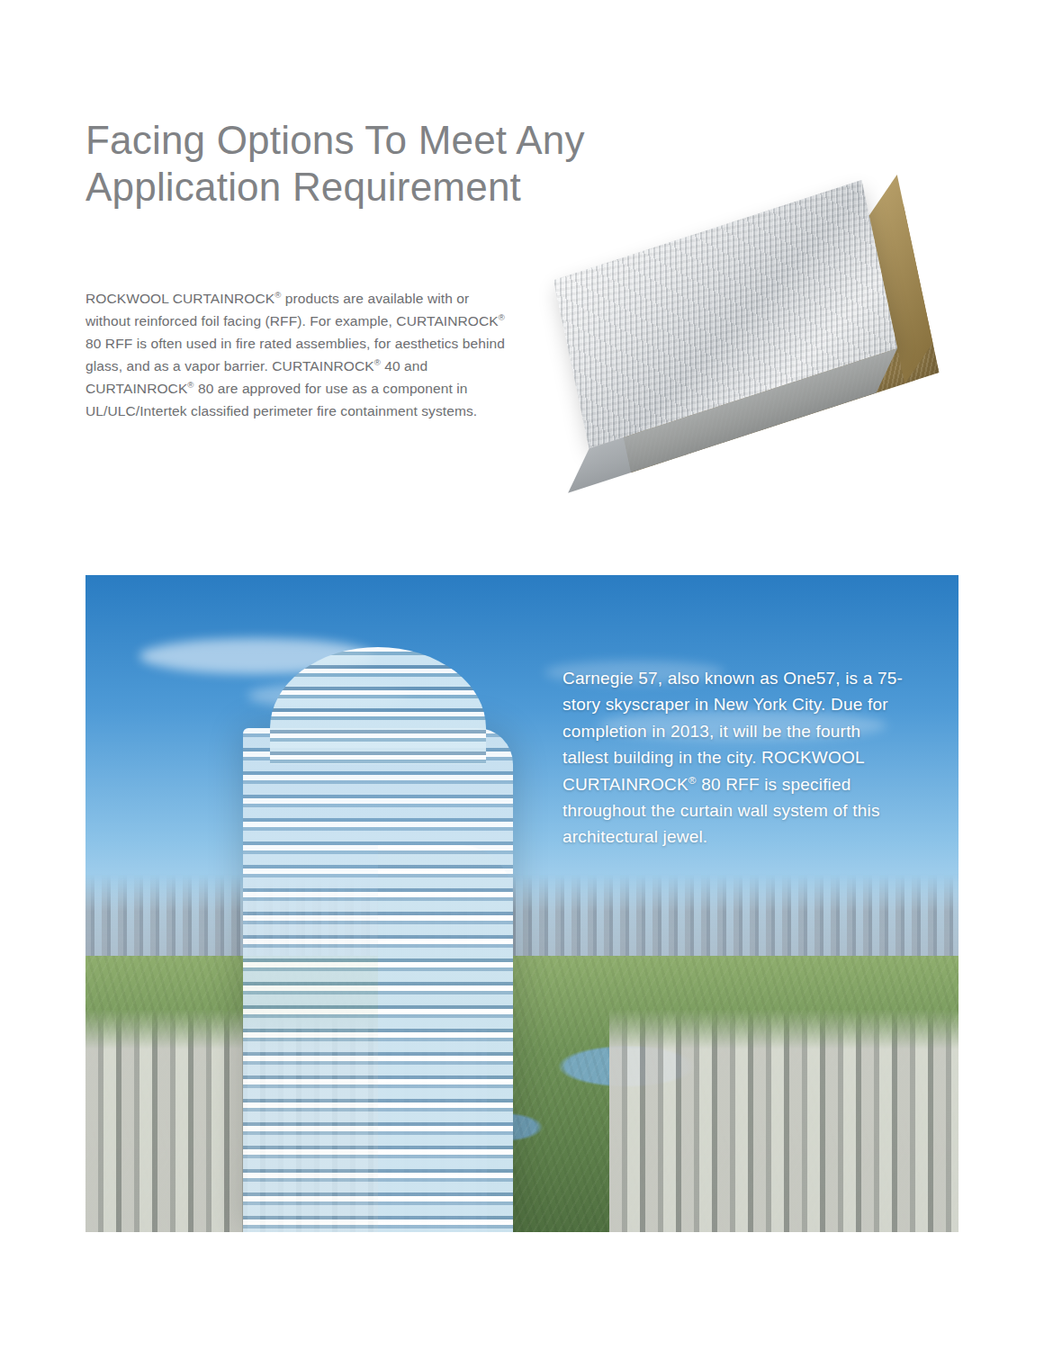Facing Options To Meet Any
Application Requirement
ROCKWOOL CURTAINROCK® products are available with or without reinforced foil facing (RFF). For example, CURTAINROCK® 80 RFF is often used in fire rated assemblies, for aesthetics behind glass, and as a vapor barrier. CURTAINROCK® 40 and CURTAINROCK® 80 are approved for use as a component in UL/ULC/Intertek classified perimeter fire containment systems.
Carnegie 57, also known as One57, is a 75-story skyscraper in New York City. Due for completion in 2013, it will be the fourth tallest building in the city. ROCKWOOL CURTAINROCK® 80 RFF is specified throughout the curtain wall system of this architectural jewel.